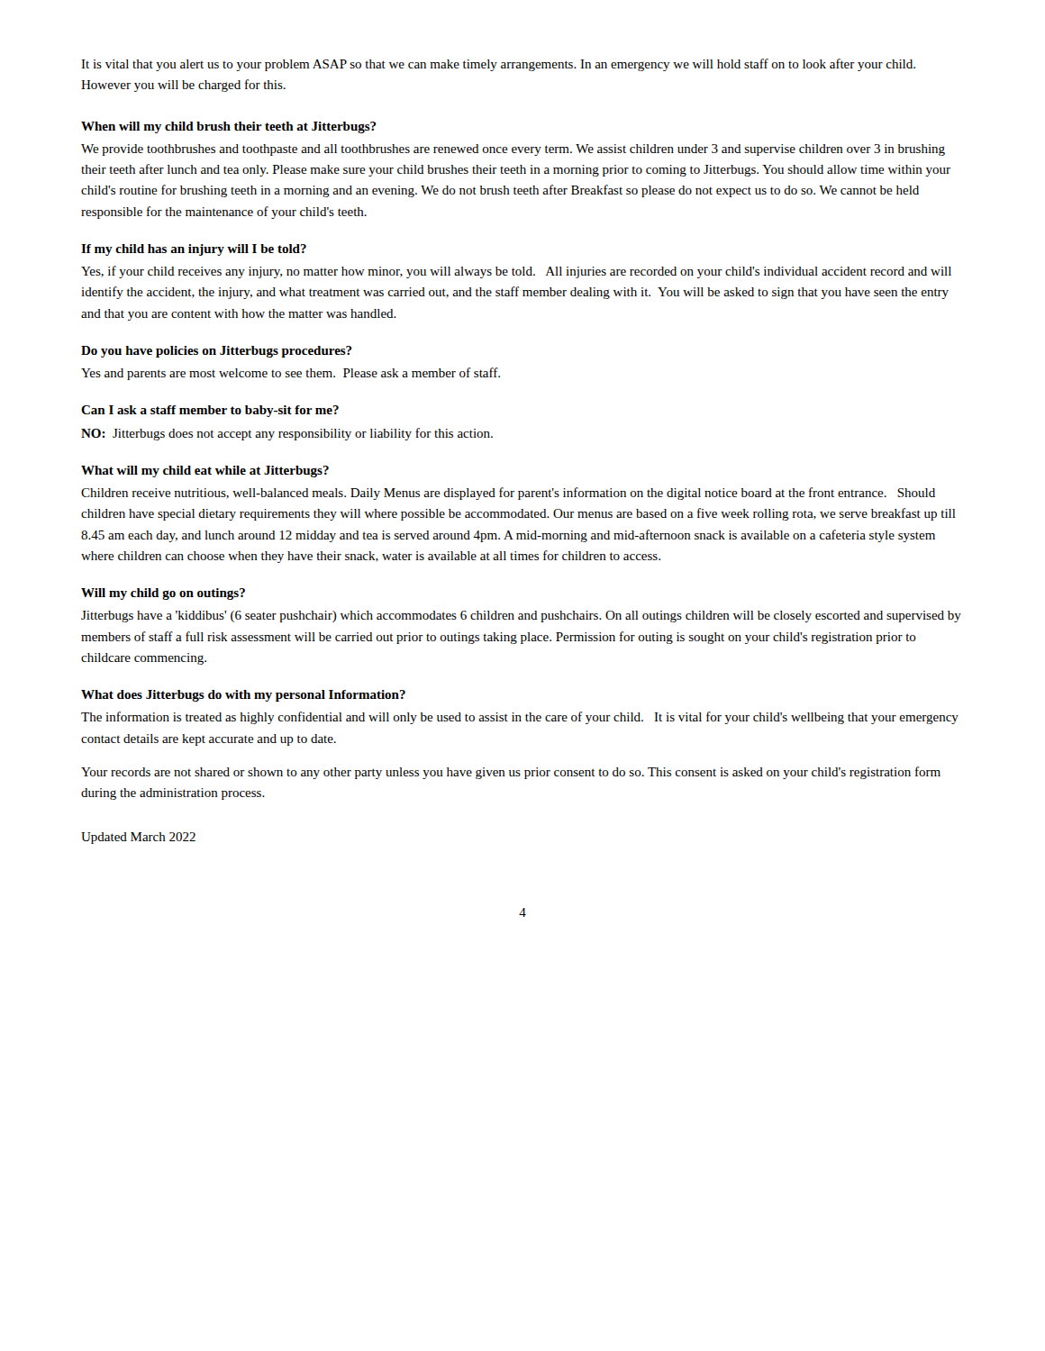It is vital that you alert us to your problem ASAP so that we can make timely arrangements. In an emergency we will hold staff on to look after your child. However you will be charged for this.
When will my child brush their teeth at Jitterbugs?
We provide toothbrushes and toothpaste and all toothbrushes are renewed once every term. We assist children under 3 and supervise children over 3 in brushing their teeth after lunch and tea only. Please make sure your child brushes their teeth in a morning prior to coming to Jitterbugs. You should allow time within your child's routine for brushing teeth in a morning and an evening. We do not brush teeth after Breakfast so please do not expect us to do so. We cannot be held responsible for the maintenance of your child's teeth.
If my child has an injury will I be told?
Yes, if your child receives any injury, no matter how minor, you will always be told. All injuries are recorded on your child's individual accident record and will identify the accident, the injury, and what treatment was carried out, and the staff member dealing with it. You will be asked to sign that you have seen the entry and that you are content with how the matter was handled.
Do you have policies on Jitterbugs procedures?
Yes and parents are most welcome to see them. Please ask a member of staff.
Can I ask a staff member to baby-sit for me?
NO: Jitterbugs does not accept any responsibility or liability for this action.
What will my child eat while at Jitterbugs?
Children receive nutritious, well-balanced meals. Daily Menus are displayed for parent's information on the digital notice board at the front entrance. Should children have special dietary requirements they will where possible be accommodated. Our menus are based on a five week rolling rota, we serve breakfast up till 8.45 am each day, and lunch around 12 midday and tea is served around 4pm. A mid-morning and mid-afternoon snack is available on a cafeteria style system where children can choose when they have their snack, water is available at all times for children to access.
Will my child go on outings?
Jitterbugs have a 'kiddibus' (6 seater pushchair) which accommodates 6 children and pushchairs. On all outings children will be closely escorted and supervised by members of staff a full risk assessment will be carried out prior to outings taking place. Permission for outing is sought on your child's registration prior to childcare commencing.
What does Jitterbugs do with my personal Information?
The information is treated as highly confidential and will only be used to assist in the care of your child. It is vital for your child's wellbeing that your emergency contact details are kept accurate and up to date.
Your records are not shared or shown to any other party unless you have given us prior consent to do so. This consent is asked on your child's registration form during the administration process.
Updated March 2022
4